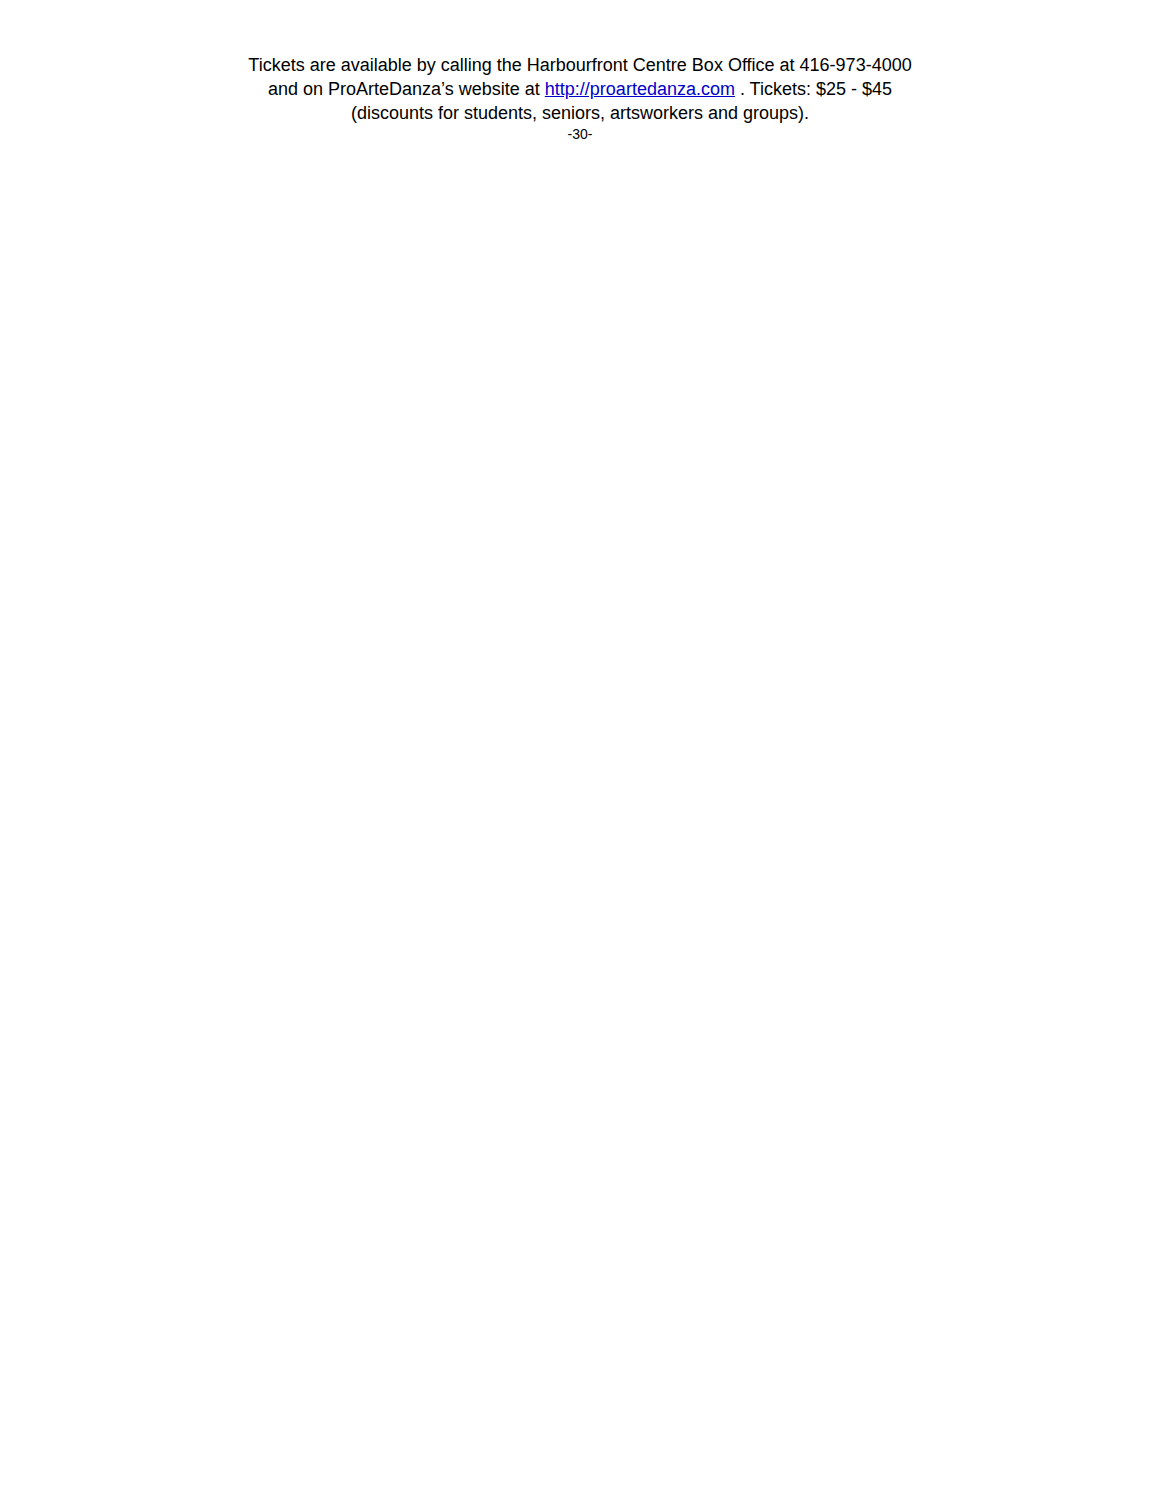Tickets are available by calling the Harbourfront Centre Box Office at 416-973-4000 and on ProArteDanza’s website at http://proartedanza.com . Tickets: $25 - $45 (discounts for students, seniors, artsworkers and groups).
-30-